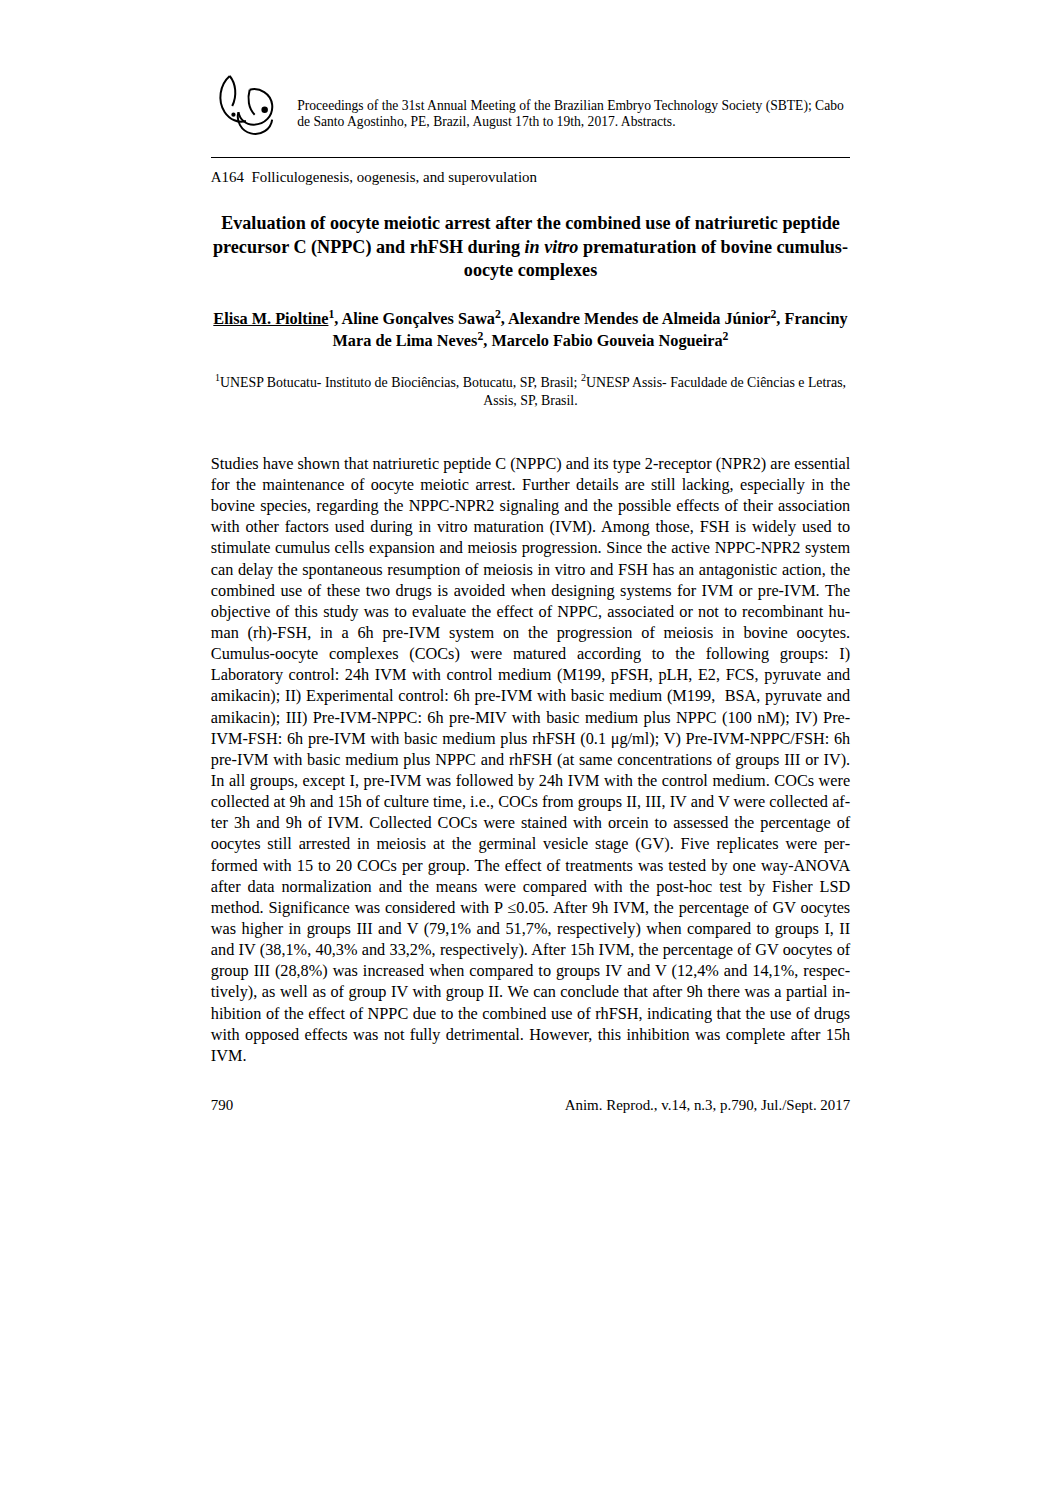Proceedings of the 31st Annual Meeting of the Brazilian Embryo Technology Society (SBTE); Cabo de Santo Agostinho, PE, Brazil, August 17th to 19th, 2017. Abstracts.
A164 Folliculogenesis, oogenesis, and superovulation
Evaluation of oocyte meiotic arrest after the combined use of natriuretic peptide precursor C (NPPC) and rhFSH during in vitro prematuration of bovine cumulus-oocyte complexes
Elisa M. Pioltine1, Aline Gonçalves Sawa2, Alexandre Mendes de Almeida Júnior2, Franciny Mara de Lima Neves2, Marcelo Fabio Gouveia Nogueira2
1UNESP Botucatu- Instituto de Biociências, Botucatu, SP, Brasil; 2UNESP Assis- Faculdade de Ciências e Letras, Assis, SP, Brasil.
Studies have shown that natriuretic peptide C (NPPC) and its type 2-receptor (NPR2) are essential for the maintenance of oocyte meiotic arrest. Further details are still lacking, especially in the bovine species, regarding the NPPC-NPR2 signaling and the possible effects of their association with other factors used during in vitro maturation (IVM). Among those, FSH is widely used to stimulate cumulus cells expansion and meiosis progression. Since the active NPPC-NPR2 system can delay the spontaneous resumption of meiosis in vitro and FSH has an antagonistic action, the combined use of these two drugs is avoided when designing systems for IVM or pre-IVM. The objective of this study was to evaluate the effect of NPPC, associated or not to recombinant human (rh)-FSH, in a 6h pre-IVM system on the progression of meiosis in bovine oocytes. Cumulus-oocyte complexes (COCs) were matured according to the following groups: I) Laboratory control: 24h IVM with control medium (M199, pFSH, pLH, E2, FCS, pyruvate and amikacin); II) Experimental control: 6h pre-IVM with basic medium (M199, BSA, pyruvate and amikacin); III) Pre-IVM-NPPC: 6h pre-MIV with basic medium plus NPPC (100 nM); IV) Pre-IVM-FSH: 6h pre-IVM with basic medium plus rhFSH (0.1 μg/ml); V) Pre-IVM-NPPC/FSH: 6h pre-IVM with basic medium plus NPPC and rhFSH (at same concentrations of groups III or IV). In all groups, except I, pre-IVM was followed by 24h IVM with the control medium. COCs were collected at 9h and 15h of culture time, i.e., COCs from groups II, III, IV and V were collected after 3h and 9h of IVM. Collected COCs were stained with orcein to assessed the percentage of oocytes still arrested in meiosis at the germinal vesicle stage (GV). Five replicates were performed with 15 to 20 COCs per group. The effect of treatments was tested by one way-ANOVA after data normalization and the means were compared with the post-hoc test by Fisher LSD method. Significance was considered with P ≤0.05. After 9h IVM, the percentage of GV oocytes was higher in groups III and V (79,1% and 51,7%, respectively) when compared to groups I, II and IV (38,1%, 40,3% and 33,2%, respectively). After 15h IVM, the percentage of GV oocytes of group III (28,8%) was increased when compared to groups IV and V (12,4% and 14,1%, respectively), as well as of group IV with group II. We can conclude that after 9h there was a partial inhibition of the effect of NPPC due to the combined use of rhFSH, indicating that the use of drugs with opposed effects was not fully detrimental. However, this inhibition was complete after 15h IVM.
790
Anim. Reprod., v.14, n.3, p.790, Jul./Sept. 2017